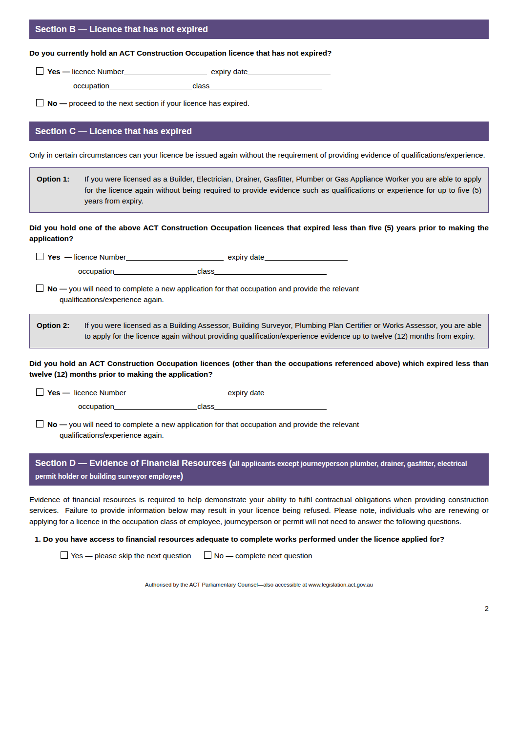Section B — Licence that has not expired
Do you currently hold an ACT Construction Occupation licence that has not expired?
Yes — licence Number expiry date
occupation class
No — proceed to the next section if your licence has expired.
Section C — Licence that has expired
Only in certain circumstances can your licence be issued again without the requirement of providing evidence of qualifications/experience.
Option 1:
If you were licensed as a Builder, Electrician, Drainer, Gasfitter, Plumber or Gas Appliance Worker you are able to apply for the licence again without being required to provide evidence such as qualifications or experience for up to five (5) years from expiry.
Did you hold one of the above ACT Construction Occupation licences that expired less than five (5) years prior to making the application?
Yes — licence Number expiry date
occupation class
No — you will need to complete a new application for that occupation and provide the relevant qualifications/experience again.
Option 2:
If you were licensed as a Building Assessor, Building Surveyor, Plumbing Plan Certifier or Works Assessor, you are able to apply for the licence again without providing qualification/experience evidence up to twelve (12) months from expiry.
Did you hold an ACT Construction Occupation licences (other than the occupations referenced above) which expired less than twelve (12) months prior to making the application?
Yes — licence Number expiry date
occupation class
No — you will need to complete a new application for that occupation and provide the relevant qualifications/experience again.
Section D — Evidence of Financial Resources (all applicants except journeyperson plumber, drainer, gasfitter, electrical permit holder or building surveyor employee)
Evidence of financial resources is required to help demonstrate your ability to fulfil contractual obligations when providing construction services. Failure to provide information below may result in your licence being refused. Please note, individuals who are renewing or applying for a licence in the occupation class of employee, journeyperson or permit will not need to answer the following questions.
Do you have access to financial resources adequate to complete works performed under the licence applied for?
Yes — please skip the next question No — complete next question
Authorised by the ACT Parliamentary Counsel—also accessible at www.legislation.act.gov.au
2